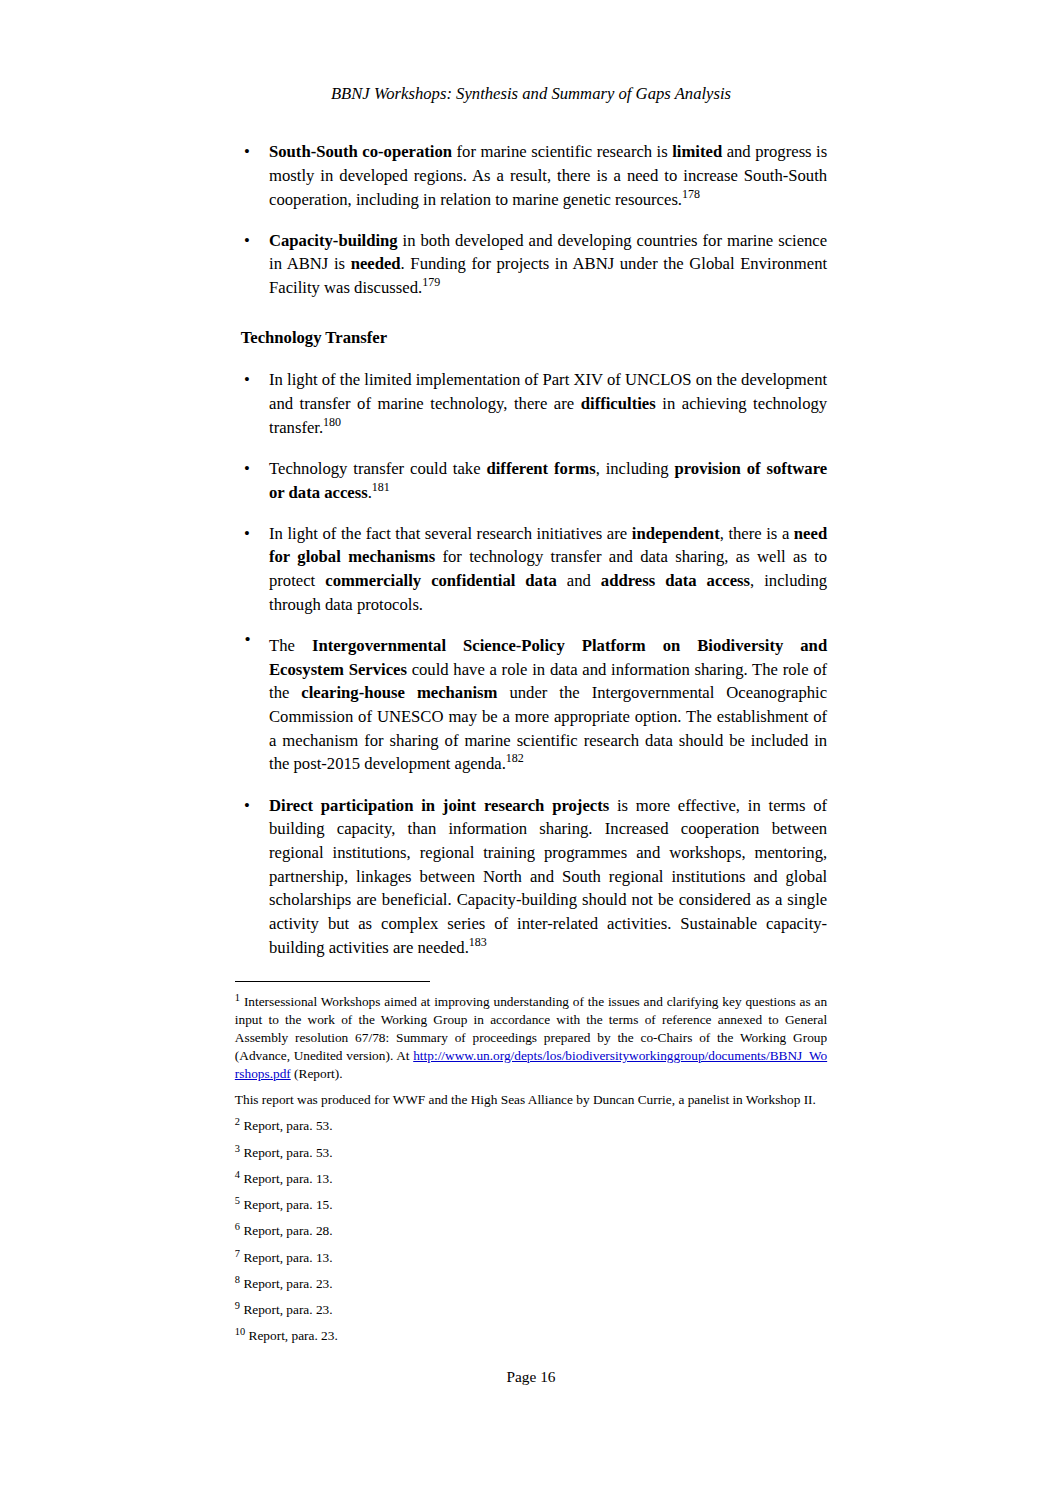BBNJ Workshops: Synthesis and Summary of Gaps Analysis
South-South co-operation for marine scientific research is limited and progress is mostly in developed regions. As a result, there is a need to increase South-South cooperation, including in relation to marine genetic resources.178
Capacity-building in both developed and developing countries for marine science in ABNJ is needed. Funding for projects in ABNJ under the Global Environment Facility was discussed.179
Technology Transfer
In light of the limited implementation of Part XIV of UNCLOS on the development and transfer of marine technology, there are difficulties in achieving technology transfer.180
Technology transfer could take different forms, including provision of software or data access.181
In light of the fact that several research initiatives are independent, there is a need for global mechanisms for technology transfer and data sharing, as well as to protect commercially confidential data and address data access, including through data protocols.
The Intergovernmental Science-Policy Platform on Biodiversity and Ecosystem Services could have a role in data and information sharing. The role of the clearing-house mechanism under the Intergovernmental Oceanographic Commission of UNESCO may be a more appropriate option. The establishment of a mechanism for sharing of marine scientific research data should be included in the post-2015 development agenda.182
Direct participation in joint research projects is more effective, in terms of building capacity, than information sharing. Increased cooperation between regional institutions, regional training programmes and workshops, mentoring, partnership, linkages between North and South regional institutions and global scholarships are beneficial. Capacity-building should not be considered as a single activity but as complex series of inter-related activities. Sustainable capacity-building activities are needed.183
1 Intersessional Workshops aimed at improving understanding of the issues and clarifying key questions as an input to the work of the Working Group in accordance with the terms of reference annexed to General Assembly resolution 67/78: Summary of proceedings prepared by the co-Chairs of the Working Group (Advance, Unedited version). At http://www.un.org/depts/los/biodiversityworkinggroup/documents/BBNJ_Worshops.pdf (Report).
This report was produced for WWF and the High Seas Alliance by Duncan Currie, a panelist in Workshop II.
2 Report, para. 53.
3 Report, para. 53.
4 Report, para. 13.
5 Report, para. 15.
6 Report, para. 28.
7 Report, para. 13.
8 Report, para. 23.
9 Report, para. 23.
10 Report, para. 23.
Page 16